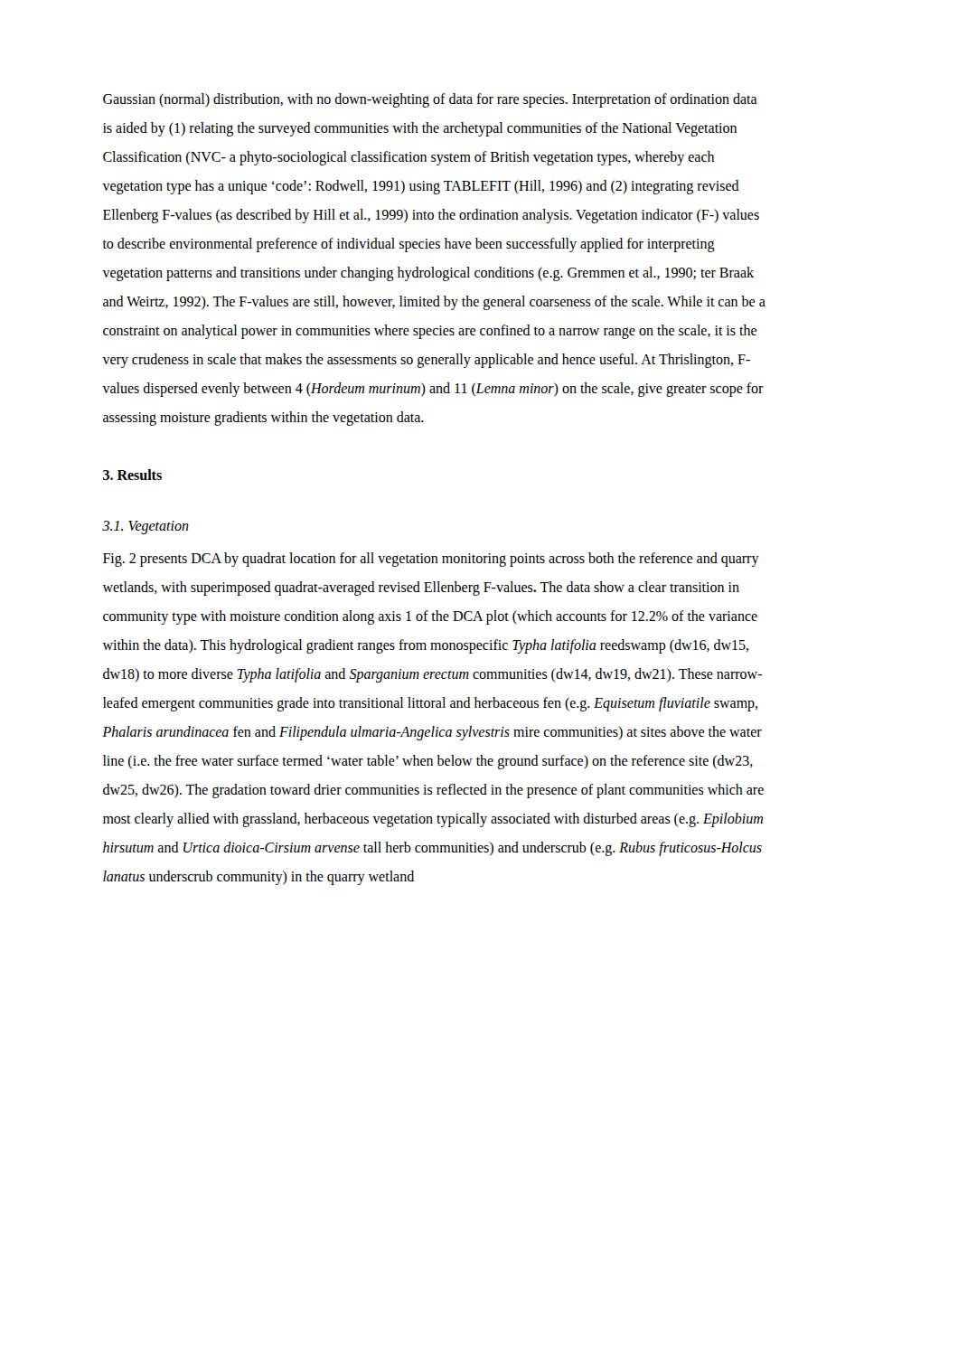Gaussian (normal) distribution, with no down-weighting of data for rare species. Interpretation of ordination data is aided by (1) relating the surveyed communities with the archetypal communities of the National Vegetation Classification (NVC- a phyto-sociological classification system of British vegetation types, whereby each vegetation type has a unique ‘code’: Rodwell, 1991) using TABLEFIT (Hill, 1996) and (2) integrating revised Ellenberg F-values (as described by Hill et al., 1999) into the ordination analysis. Vegetation indicator (F-) values to describe environmental preference of individual species have been successfully applied for interpreting vegetation patterns and transitions under changing hydrological conditions (e.g. Gremmen et al., 1990; ter Braak and Weirtz, 1992). The F-values are still, however, limited by the general coarseness of the scale. While it can be a constraint on analytical power in communities where species are confined to a narrow range on the scale, it is the very crudeness in scale that makes the assessments so generally applicable and hence useful. At Thrislington, F-values dispersed evenly between 4 (Hordeum murinum) and 11 (Lemna minor) on the scale, give greater scope for assessing moisture gradients within the vegetation data.
3. Results
3.1. Vegetation
Fig. 2 presents DCA by quadrat location for all vegetation monitoring points across both the reference and quarry wetlands, with superimposed quadrat-averaged revised Ellenberg F-values. The data show a clear transition in community type with moisture condition along axis 1 of the DCA plot (which accounts for 12.2% of the variance within the data). This hydrological gradient ranges from monospecific Typha latifolia reedswamp (dw16, dw15, dw18) to more diverse Typha latifolia and Sparganium erectum communities (dw14, dw19, dw21). These narrow-leafed emergent communities grade into transitional littoral and herbaceous fen (e.g. Equisetum fluviatile swamp, Phalaris arundinacea fen and Filipendula ulmaria-Angelica sylvestris mire communities) at sites above the water line (i.e. the free water surface termed ‘water table’ when below the ground surface) on the reference site (dw23, dw25, dw26). The gradation toward drier communities is reflected in the presence of plant communities which are most clearly allied with grassland, herbaceous vegetation typically associated with disturbed areas (e.g. Epilobium hirsutum and Urtica dioica-Cirsium arvense tall herb communities) and underscrub (e.g. Rubus fruticosus-Holcus lanatus underscrub community) in the quarry wetland